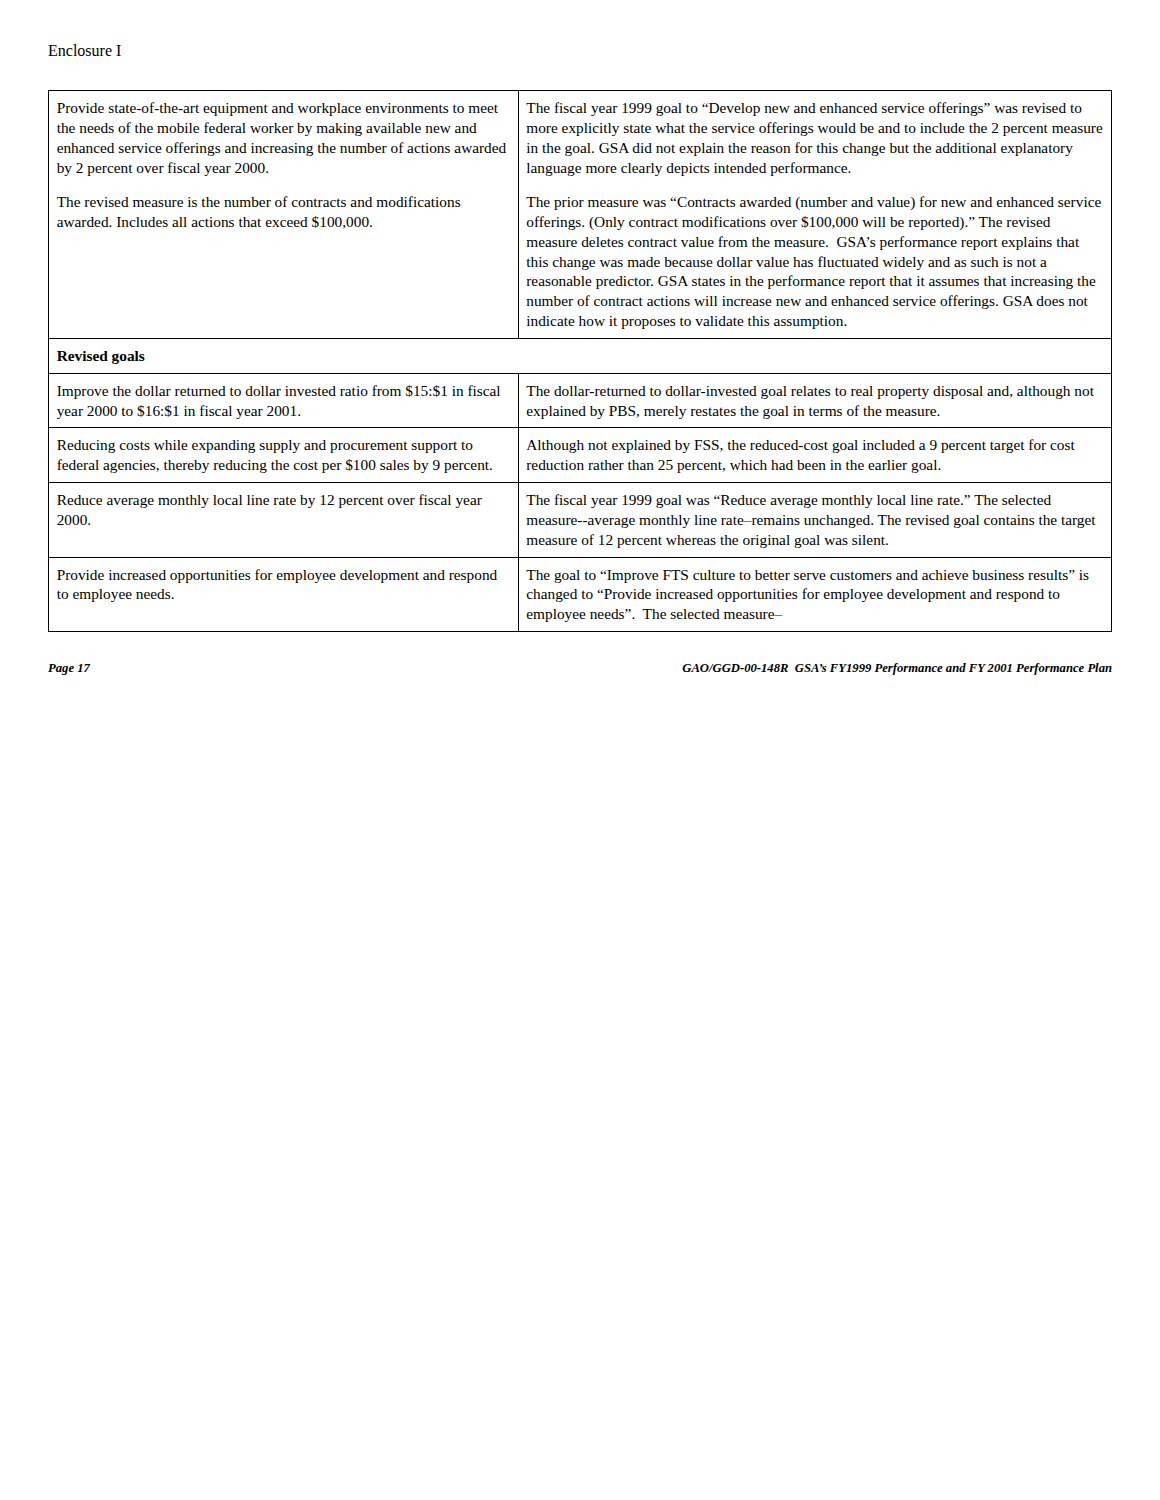Enclosure I
| Provide state-of-the-art equipment and workplace environments to meet the needs of the mobile federal worker by making available new and enhanced service offerings and increasing the number of actions awarded by 2 percent over fiscal year 2000. The revised measure is the number of contracts and modifications awarded. Includes all actions that exceed $100,000. | The fiscal year 1999 goal to “Develop new and enhanced service offerings” was revised to more explicitly state what the service offerings would be and to include the 2 percent measure in the goal. GSA did not explain the reason for this change but the additional explanatory language more clearly depicts intended performance. The prior measure was “Contracts awarded (number and value) for new and enhanced service offerings. (Only contract modifications over $100,000 will be reported).” The revised measure deletes contract value from the measure. GSA’s performance report explains that this change was made because dollar value has fluctuated widely and as such is not a reasonable predictor. GSA states in the performance report that it assumes that increasing the number of contract actions will increase new and enhanced service offerings. GSA does not indicate how it proposes to validate this assumption. |
| Revised goals |
| Improve the dollar returned to dollar invested ratio from $15:$1 in fiscal year 2000 to $16:$1 in fiscal year 2001. | The dollar-returned to dollar-invested goal relates to real property disposal and, although not explained by PBS, merely restates the goal in terms of the measure. |
| Reducing costs while expanding supply and procurement support to federal agencies, thereby reducing the cost per $100 sales by 9 percent. | Although not explained by FSS, the reduced-cost goal included a 9 percent target for cost reduction rather than 25 percent, which had been in the earlier goal. |
| Reduce average monthly local line rate by 12 percent over fiscal year 2000. | The fiscal year 1999 goal was “Reduce average monthly local line rate.” The selected measure--average monthly line rate–remains unchanged. The revised goal contains the target measure of 12 percent whereas the original goal was silent. |
| Provide increased opportunities for employee development and respond to employee needs. | The goal to “Improve FTS culture to better serve customers and achieve business results” is changed to “Provide increased opportunities for employee development and respond to employee needs”. The selected measure– |
Page 17 GAO/GGD-00-148R GSA’s FY1999 Performance and FY 2001 Performance Plan